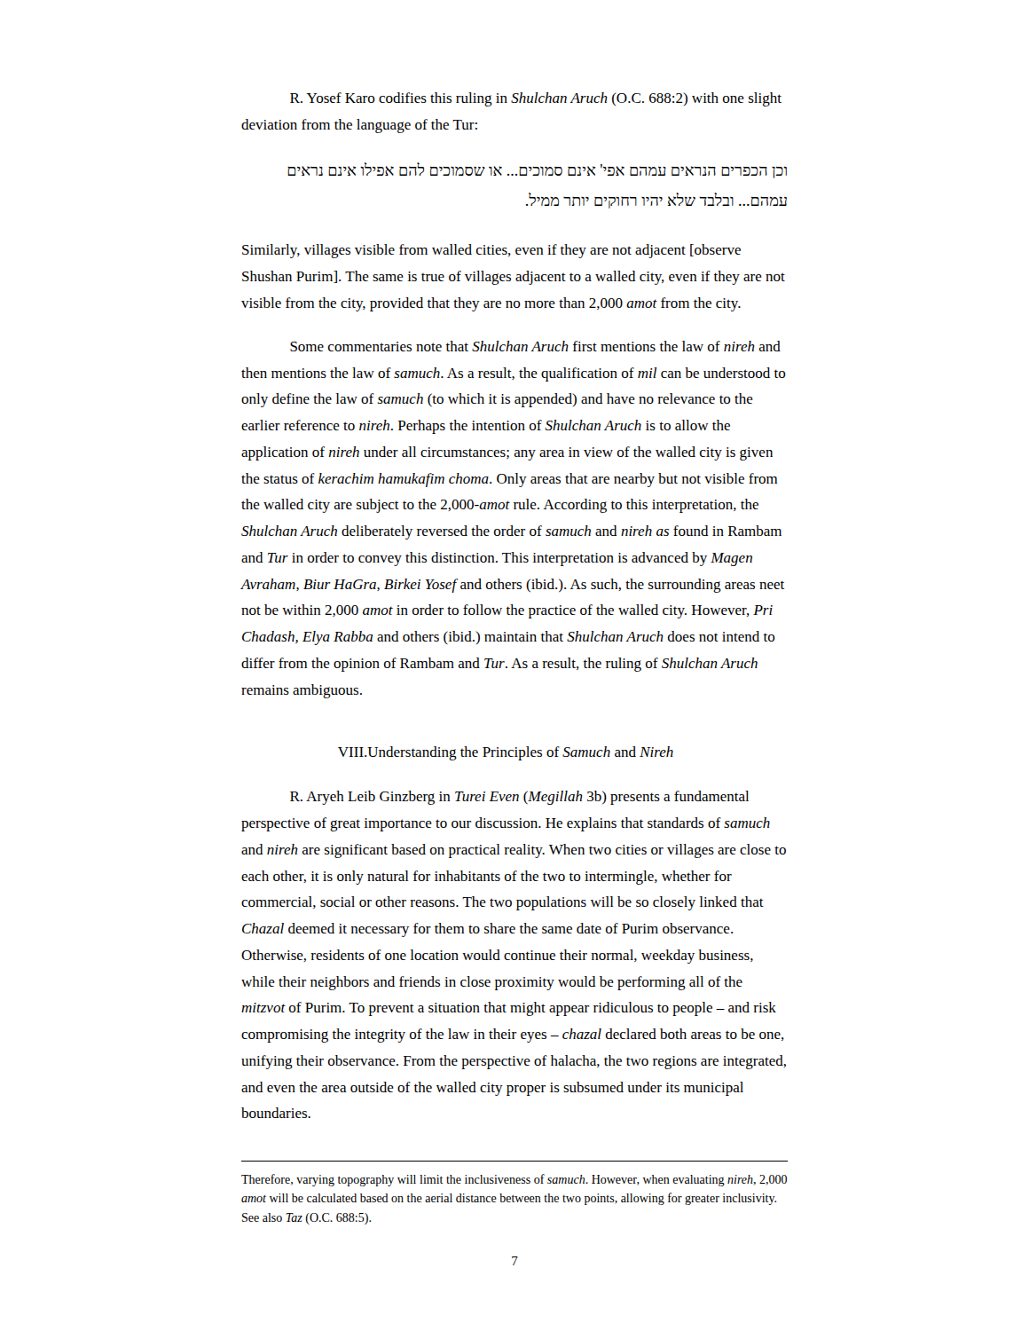R. Yosef Karo codifies this ruling in Shulchan Aruch (O.C. 688:2) with one slight deviation from the language of the Tur:
וכן הכפרים הנראים עמהם אפי' אינם סמוכים... או שסמוכים להם אפילו אינם נראים עמהם... ובלבד שלא יהיו רחוקים יותר ממיל.
Similarly, villages visible from walled cities, even if they are not adjacent [observe Shushan Purim]. The same is true of villages adjacent to a walled city, even if they are not visible from the city, provided that they are no more than 2,000 amot from the city.
Some commentaries note that Shulchan Aruch first mentions the law of nireh and then mentions the law of samuch. As a result, the qualification of mil can be understood to only define the law of samuch (to which it is appended) and have no relevance to the earlier reference to nireh. Perhaps the intention of Shulchan Aruch is to allow the application of nireh under all circumstances; any area in view of the walled city is given the status of kerachim hamukafim choma. Only areas that are nearby but not visible from the walled city are subject to the 2,000-amot rule. According to this interpretation, the Shulchan Aruch deliberately reversed the order of samuch and nireh as found in Rambam and Tur in order to convey this distinction. This interpretation is advanced by Magen Avraham, Biur HaGra, Birkei Yosef and others (ibid.). As such, the surrounding areas neet not be within 2,000 amot in order to follow the practice of the walled city. However, Pri Chadash, Elya Rabba and others (ibid.) maintain that Shulchan Aruch does not intend to differ from the opinion of Rambam and Tur. As a result, the ruling of Shulchan Aruch remains ambiguous.
VIII. Understanding the Principles of Samuch and Nireh
R. Aryeh Leib Ginzberg in Turei Even (Megillah 3b) presents a fundamental perspective of great importance to our discussion. He explains that standards of samuch and nireh are significant based on practical reality. When two cities or villages are close to each other, it is only natural for inhabitants of the two to intermingle, whether for commercial, social or other reasons. The two populations will be so closely linked that Chazal deemed it necessary for them to share the same date of Purim observance. Otherwise, residents of one location would continue their normal, weekday business, while their neighbors and friends in close proximity would be performing all of the mitzvot of Purim. To prevent a situation that might appear ridiculous to people – and risk compromising the integrity of the law in their eyes – chazal declared both areas to be one, unifying their observance. From the perspective of halacha, the two regions are integrated, and even the area outside of the walled city proper is subsumed under its municipal boundaries.
Therefore, varying topography will limit the inclusiveness of samuch. However, when evaluating nireh, 2,000 amot will be calculated based on the aerial distance between the two points, allowing for greater inclusivity. See also Taz (O.C. 688:5).
7